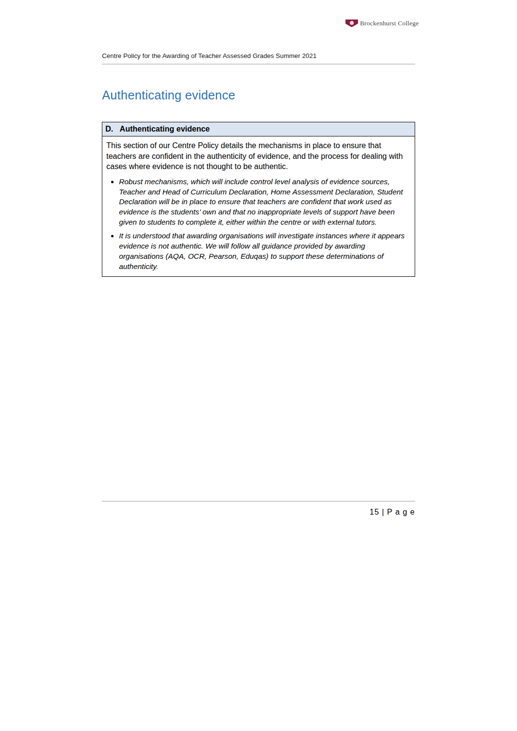Brockenhurst College
Centre Policy for the Awarding of Teacher Assessed Grades Summer 2021
Authenticating evidence
| D. Authenticating evidence |
| --- |
| This section of our Centre Policy details the mechanisms in place to ensure that teachers are confident in the authenticity of evidence, and the process for dealing with cases where evidence is not thought to be authentic. Robust mechanisms, which will include control level analysis of evidence sources, Teacher and Head of Curriculum Declaration, Home Assessment Declaration, Student Declaration will be in place to ensure that teachers are confident that work used as evidence is the students’ own and that no inappropriate levels of support have been given to students to complete it, either within the centre or with external tutors. It is understood that awarding organisations will investigate instances where it appears evidence is not authentic. We will follow all guidance provided by awarding organisations (AQA, OCR, Pearson, Eduqas) to support these determinations of authenticity. |
15 | P a g e